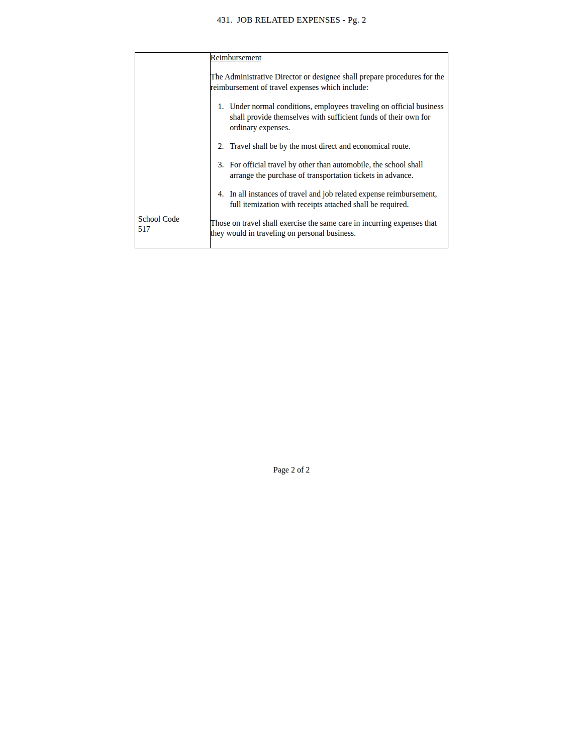431. JOB RELATED EXPENSES - Pg. 2
| School Code 517 | Reimbursement The Administrative Director or designee shall prepare procedures for the reimbursement of travel expenses which include: Under normal conditions, employees traveling on official business shall provide themselves with sufficient funds of their own for ordinary expenses. Travel shall be by the most direct and economical route. For official travel by other than automobile, the school shall arrange the purchase of transportation tickets in advance. In all instances of travel and job related expense reimbursement, full itemization with receipts attached shall be required. Those on travel shall exercise the same care in incurring expenses that they would in traveling on personal business. |
Page 2 of 2